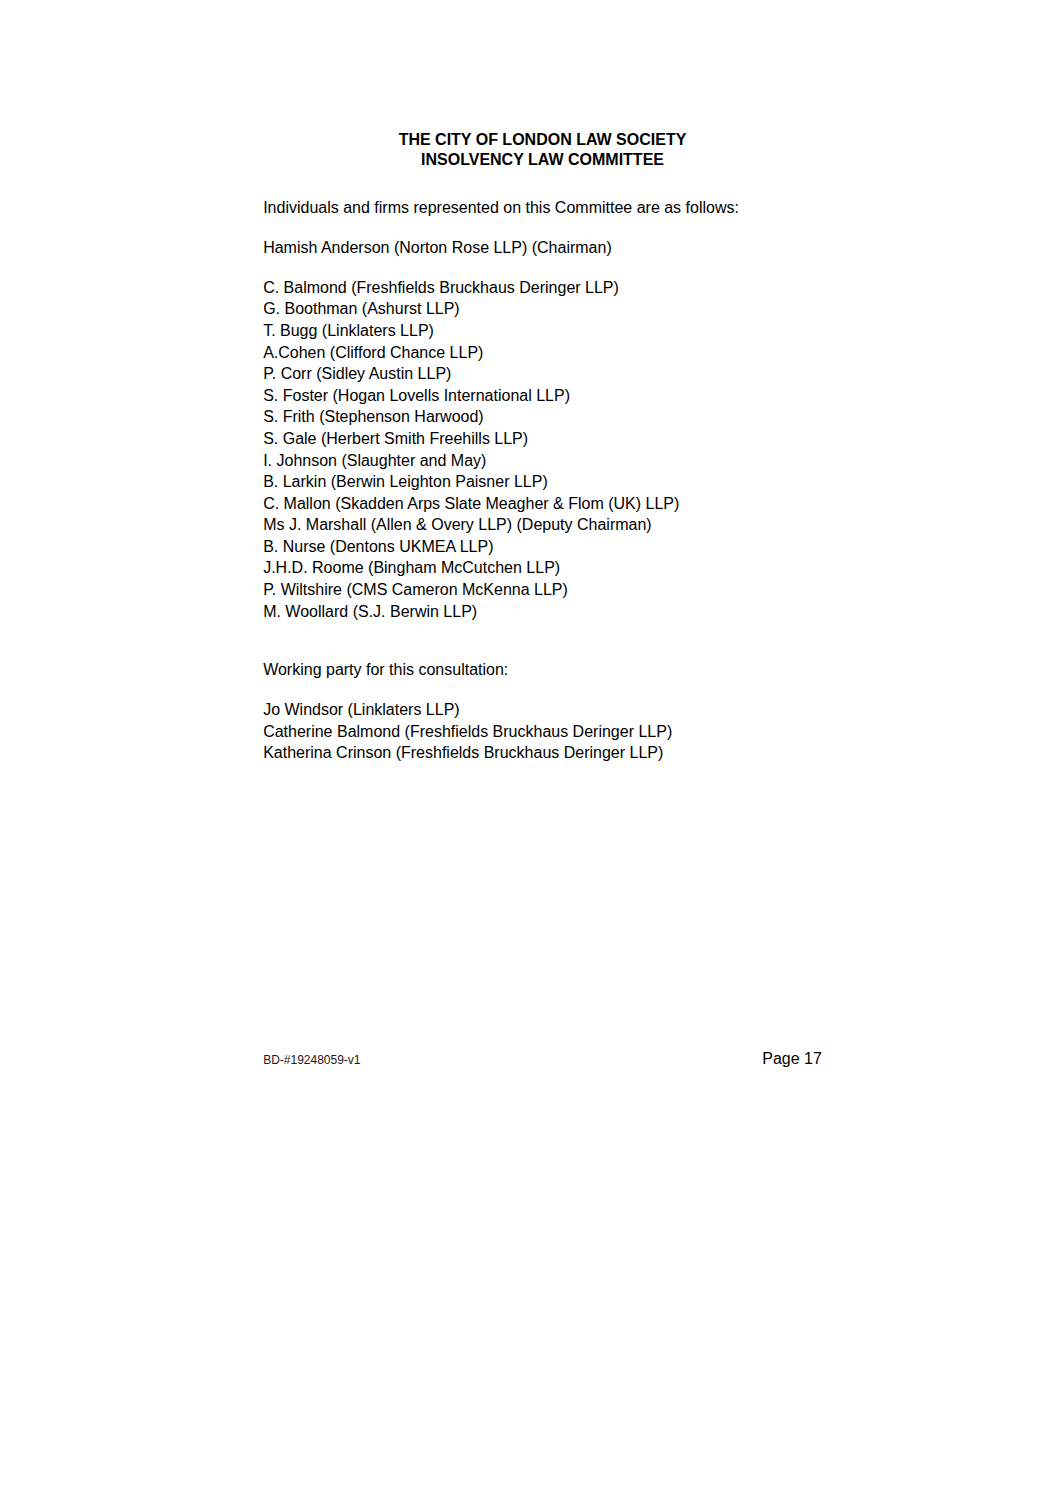THE CITY OF LONDON LAW SOCIETY
INSOLVENCY LAW COMMITTEE
Individuals and firms represented on this Committee are as follows:
Hamish Anderson (Norton Rose LLP) (Chairman)
C. Balmond (Freshfields Bruckhaus Deringer LLP)
G. Boothman (Ashurst LLP)
T. Bugg (Linklaters LLP)
A.Cohen (Clifford Chance LLP)
P. Corr (Sidley Austin LLP)
S. Foster (Hogan Lovells International LLP)
S. Frith (Stephenson Harwood)
S. Gale (Herbert Smith Freehills LLP)
I. Johnson (Slaughter and May)
B. Larkin (Berwin Leighton Paisner LLP)
C. Mallon (Skadden Arps Slate Meagher & Flom (UK) LLP)
Ms J. Marshall (Allen & Overy LLP) (Deputy Chairman)
B. Nurse (Dentons UKMEA LLP)
J.H.D. Roome (Bingham McCutchen LLP)
P. Wiltshire (CMS Cameron McKenna LLP)
M. Woollard (S.J. Berwin LLP)
Working party for this consultation:
Jo Windsor (Linklaters LLP)
Catherine Balmond (Freshfields Bruckhaus Deringer LLP)
Katherina Crinson (Freshfields Bruckhaus Deringer LLP)
BD-#19248059-v1 Page 17